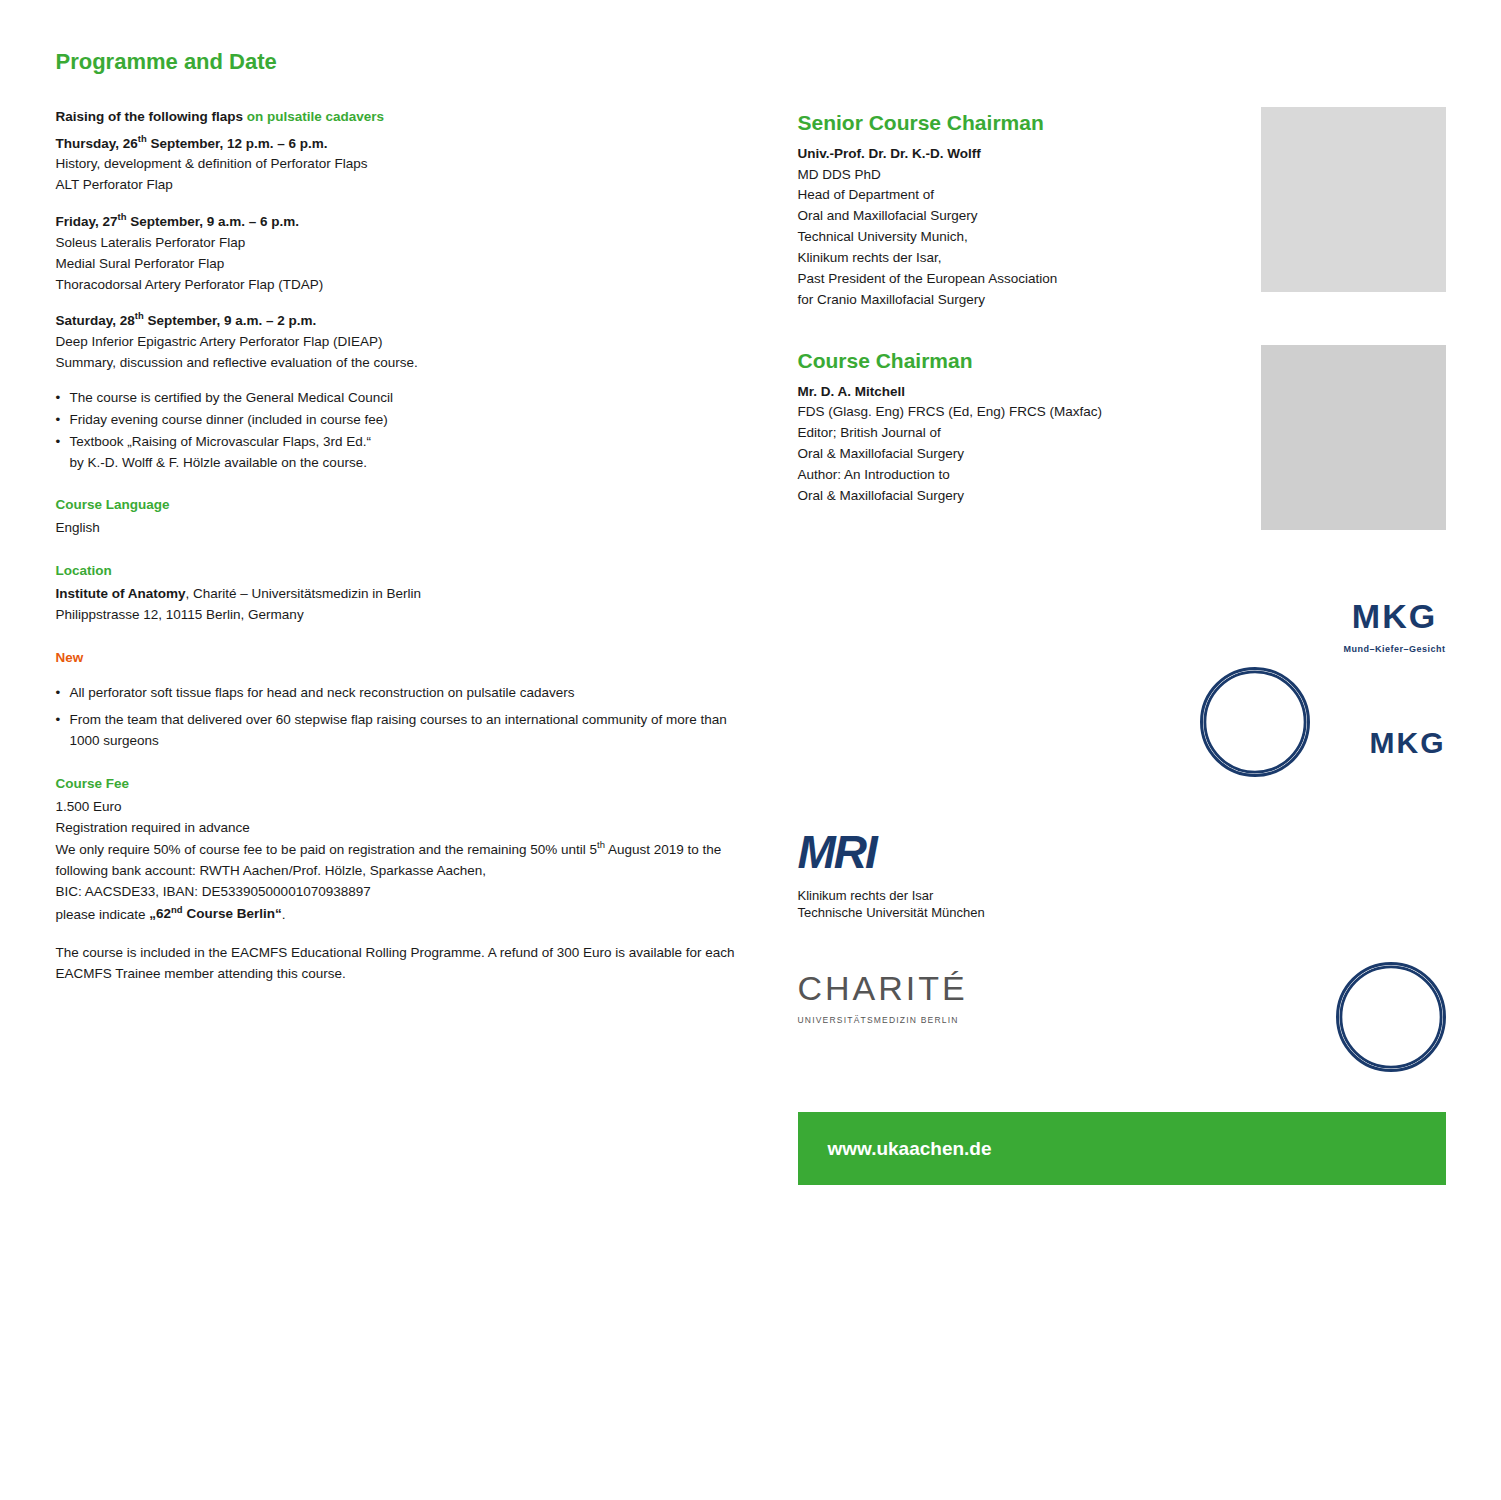Programme and Date
Raising of the following flaps on pulsatile cadavers
Thursday, 26th September, 12 p.m. – 6 p.m.
History, development & definition of Perforator Flaps
ALT Perforator Flap
Friday, 27th September, 9 a.m. – 6 p.m.
Soleus Lateralis Perforator Flap
Medial Sural Perforator Flap
Thoracodorsal Artery Perforator Flap (TDAP)
Saturday, 28th September, 9 a.m. – 2 p.m.
Deep Inferior Epigastric Artery Perforator Flap (DIEAP)
Summary, discussion and reflective evaluation of the course.
The course is certified by the General Medical Council
Friday evening course dinner (included in course fee)
Textbook „Raising of Microvascular Flaps, 3rd Ed.“
by K.-D. Wolff & F. Hölzle available on the course.
Course Language
English
Location
Institute of Anatomy, Charité – Universitätsmedizin in Berlin
Philippstrasse 12, 10115 Berlin, Germany
New
All perforator soft tissue flaps for head and neck reconstruction on pulsatile cadavers
From the team that delivered over 60 stepwise flap raising courses to an international community of more than 1000 surgeons
Course Fee
1.500 Euro
Registration required in advance
We only require 50% of course fee to be paid on registration and the remaining 50% until 5th August 2019 to the following bank account: RWTH Aachen/Prof. Hölzle, Sparkasse Aachen,
BIC: AACSDE33, IBAN: DE53390500001070938897
please indicate „62nd Course Berlin“.
The course is included in the EACMFS Educational Rolling Programme. A refund of 300 Euro is available for each EACMFS Trainee member attending this course.
Senior Course Chairman
Univ.-Prof. Dr. Dr. K.-D. Wolff
MD DDS PhD
Head of Department of
Oral and Maxillofacial Surgery
Technical University Munich,
Klinikum rechts der Isar,
Past President of the European Association
for Cranio Maxillofacial Surgery
Course Chairman
Mr. D. A. Mitchell
FDS (Glasg. Eng) FRCS (Ed, Eng) FRCS (Maxfac)
Editor; British Journal of
Oral & Maxillofacial Surgery
Author: An Introduction to
Oral & Maxillofacial Surgery
MKG
Mund–Kiefer–Gesicht
MKG
MRI
Klinikum rechts der Isar
Technische Universität München
CHARITÉ
UNIVERSITÄTSMEDIZIN BERLIN
www.ukaachen.de